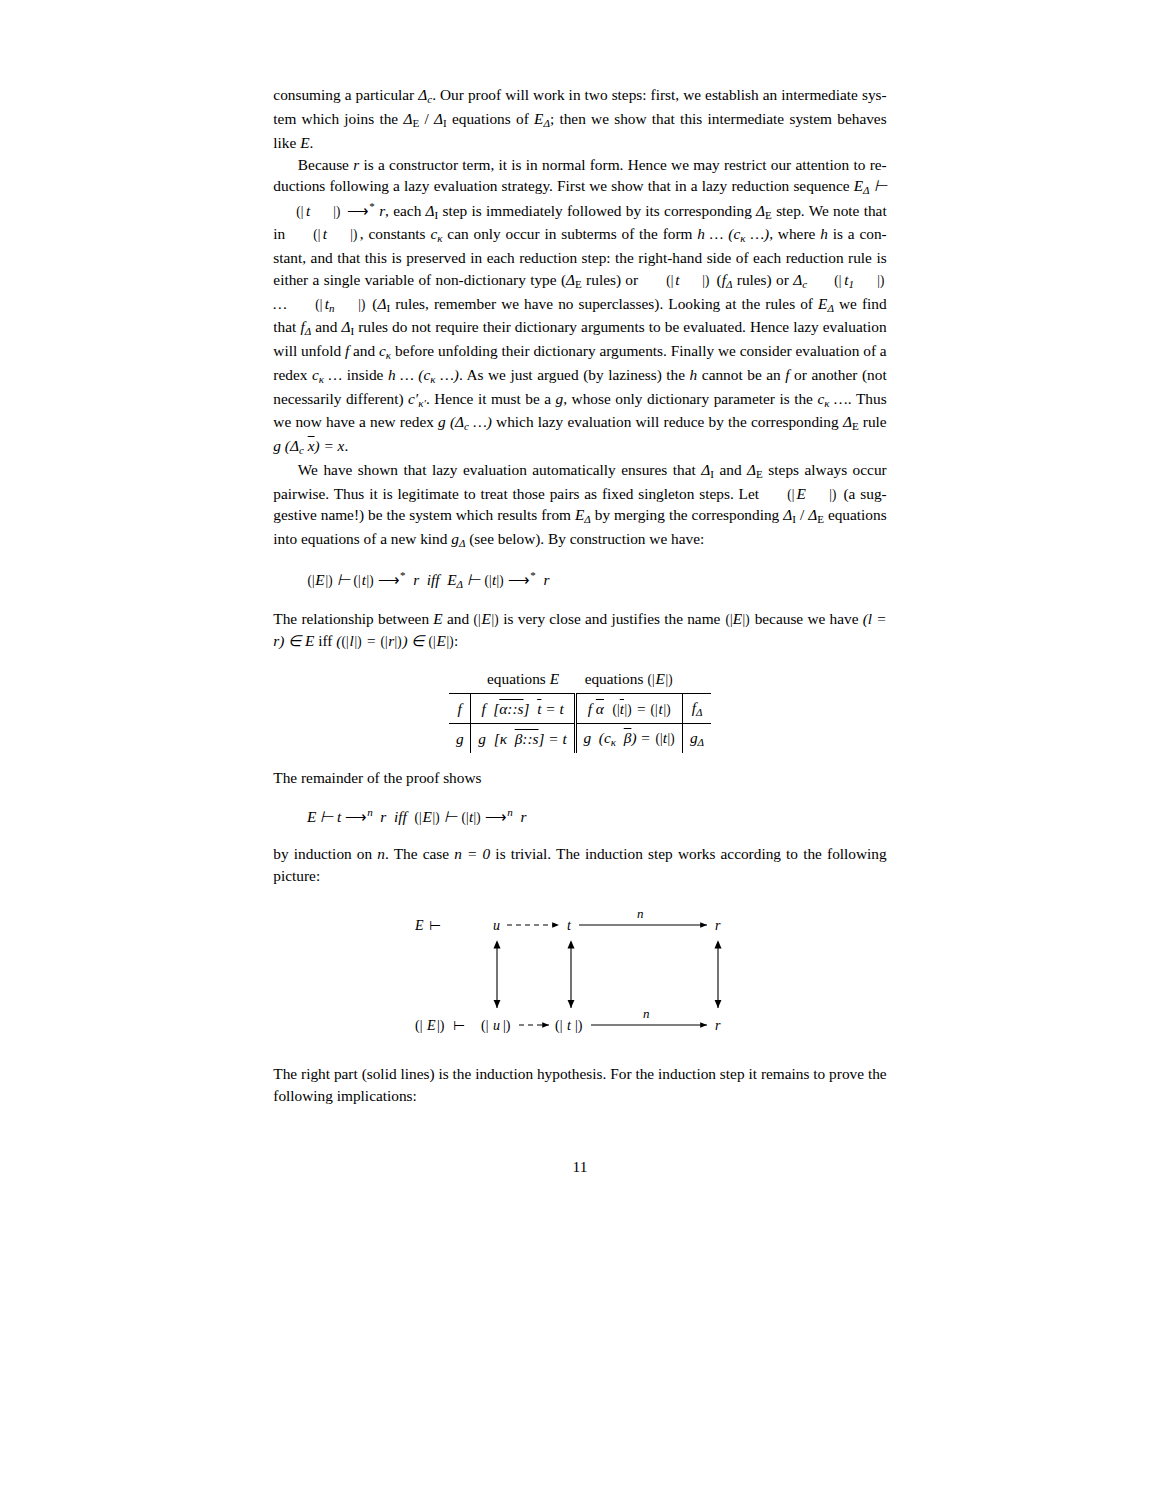consuming a particular Δc. Our proof will work in two steps: first, we establish an intermediate system which joins the ΔE / ΔI equations of EΔ; then we show that this intermediate system behaves like E.
Because r is a constructor term, it is in normal form. Hence we may restrict our attention to reductions following a lazy evaluation strategy. First we show that in a lazy reduction sequence EΔ ⊢ (|t|) ⟶* r, each ΔI step is immediately followed by its corresponding ΔE step. We note that in (|t|), constants cκ can only occur in subterms of the form h … (cκ …), where h is a constant, and that this is preserved in each reduction step: the right-hand side of each reduction rule is either a single variable of non-dictionary type (ΔE rules) or (|t|) (fΔ rules) or Δc (|t1|) … (|tn|) (ΔI rules, remember we have no superclasses). Looking at the rules of EΔ we find that fΔ and ΔI rules do not require their dictionary arguments to be evaluated. Hence lazy evaluation will unfold f and cκ before unfolding their dictionary arguments. Finally we consider evaluation of a redex cκ … inside h … (cκ …). As we just argued (by laziness) the h cannot be an f or another (not necessarily different) c′κ′. Hence it must be a g, whose only dictionary parameter is the cκ …. Thus we now have a new redex g (Δc …) which lazy evaluation will reduce by the corresponding ΔE rule g (Δc x) = x.
We have shown that lazy evaluation automatically ensures that ΔI and ΔE steps always occur pairwise. Thus it is legitimate to treat those pairs as fixed singleton steps. Let (|E|) (a suggestive name!) be the system which results from EΔ by merging the corresponding ΔI / ΔE equations into equations of a new kind gΔ (see below). By construction we have:
(|E|) ⊢ (|t|) ⟶* r iff EΔ ⊢ (|t|) ⟶* r
The relationship between E and (|E|) is very close and justifies the name (|E|) because we have (l = r) ∈ E iff ((|l|) = (|r|)) ∈ (|E|):
| | equations E | equations (/ E /) | |
| --- | --- | --- | --- |
| f | f [ α::s ] t = t | f α (/ t /) = (/ t /) | f Δ |
| g | g [κ β::s ] = t | g (c κ β ) = (/ t /) | g Δ |
The remainder of the proof shows
E ⊢ t ⟶n r iff (|E|) ⊢ (|t|) ⟶n r
by induction on n. The case n = 0 is trivial. The induction step works according to the following picture:
E ⊢ u t r n (| E |) ⊢ (| u |) (| t |) r n
The right part (solid lines) is the induction hypothesis. For the induction step it remains to prove the following implications:
11